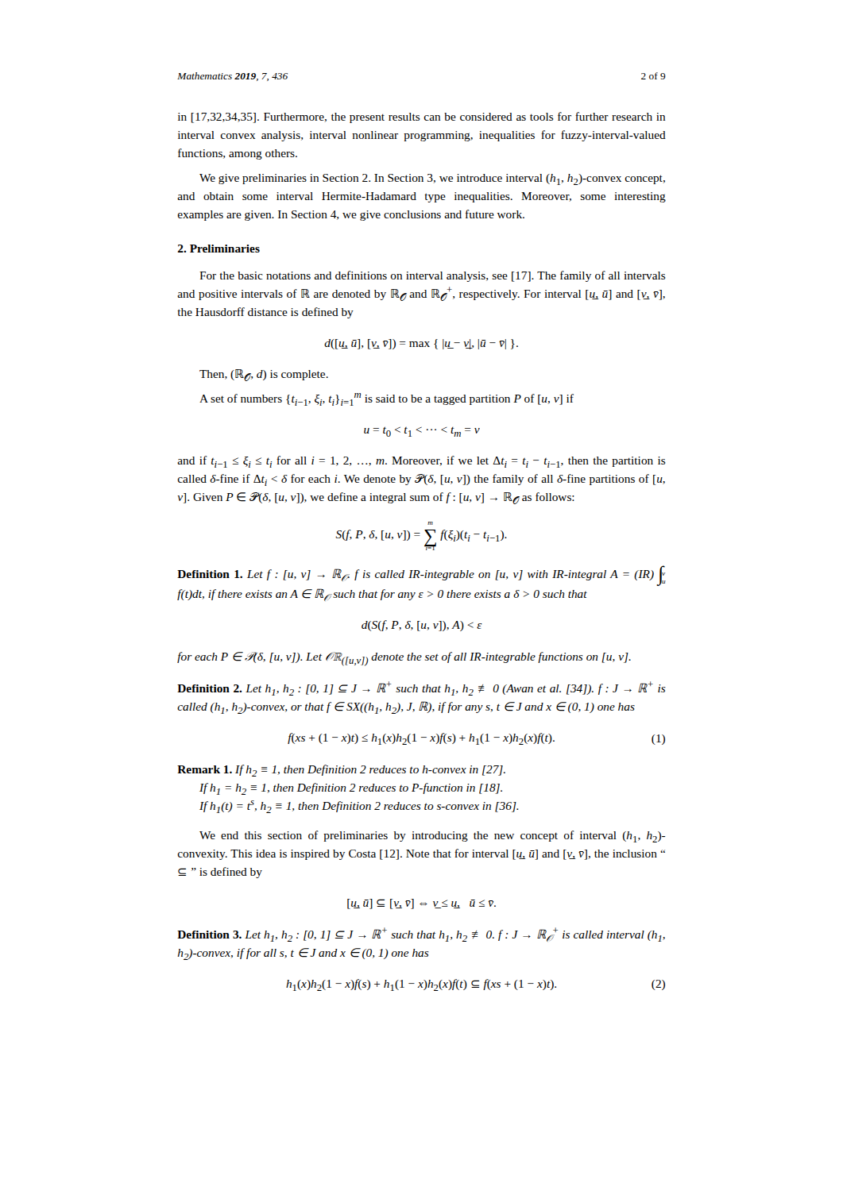Mathematics 2019, 7, 436
2 of 9
in [17,32,34,35]. Furthermore, the present results can be considered as tools for further research in interval convex analysis, interval nonlinear programming, inequalities for fuzzy-interval-valued functions, among others.
We give preliminaries in Section 2. In Section 3, we introduce interval (h1, h2)-convex concept, and obtain some interval Hermite-Hadamard type inequalities. Moreover, some interesting examples are given. In Section 4, we give conclusions and future work.
2. Preliminaries
For the basic notations and definitions on interval analysis, see [17]. The family of all intervals and positive intervals of ℝ are denoted by ℝ𝒪 and ℝ𝒪+, respectively. For interval [u̲, ū] and [v̲, v̄], the Hausdorff distance is defined by
d([u̲, ū], [v̲, v̄]) = max { |u̲ − v̲|, |ū − v̄| }.
Then, (ℝ𝒪, d) is complete.
A set of numbers {ti−1, ξi, ti}i=1m is said to be a tagged partition P of [u, v] if
u = t0 < t1 < ··· < tm = v
and if ti−1 ≤ ξi ≤ ti for all i = 1, 2, …, m. Moreover, if we let Δti = ti − ti−1, then the partition is called δ-fine if Δti < δ for each i. We denote by 𝒫(δ, [u, v]) the family of all δ-fine partitions of [u, v]. Given P ∈ 𝒫(δ, [u, v]), we define a integral sum of f : [u, v] → ℝ𝒪 as follows:
S(f, P, δ, [u, v]) = m∑i=1 f(ξi)(ti − ti−1).
Definition 1. Let f : [u, v] → ℝ𝒪. f is called IR-integrable on [u, v] with IR-integral A = (IR) ∫vu f(t)dt, if there exists an A ∈ ℝ𝒪 such that for any ε > 0 there exists a δ > 0 such that
d(S(f, P, δ, [u, v]), A) < ε
for each P ∈ 𝒫(δ, [u, v]). Let 𝒪ℝ([u,v]) denote the set of all IR-integrable functions on [u, v].
Definition 2. Let h1, h2 : [0, 1] ⊆ J → ℝ+ such that h1, h2 ≢ 0 (Awan et al. [34]). f : J → ℝ+ is called (h1, h2)-convex, or that f ∈ SX((h1, h2), J, ℝ), if for any s, t ∈ J and x ∈ (0, 1) one has
f(xs + (1 − x)t) ≤ h1(x)h2(1 − x)f(s) + h1(1 − x)h2(x)f(t).
(1)
Remark 1. If h2 ≡ 1, then Definition 2 reduces to h-convex in [27]. If h1 = h2 ≡ 1, then Definition 2 reduces to P-function in [18]. If h1(t) = ts, h2 ≡ 1, then Definition 2 reduces to s-convex in [36].
We end this section of preliminaries by introducing the new concept of interval (h1, h2)-convexity. This idea is inspired by Costa [12]. Note that for interval [u̲, ū] and [v̲, v̄], the inclusion “ ⊆ ” is defined by
[u̲, ū] ⊆ [v̲, v̄] ⇔ v̲ ≤ u̲, ū ≤ v̄.
Definition 3. Let h1, h2 : [0, 1] ⊆ J → ℝ+ such that h1, h2 ≢ 0. f : J → ℝ𝒪+ is called interval (h1, h2)-convex, if for all s, t ∈ J and x ∈ (0, 1) one has
h1(x)h2(1 − x)f(s) + h1(1 − x)h2(x)f(t) ⊆ f(xs + (1 − x)t).
(2)